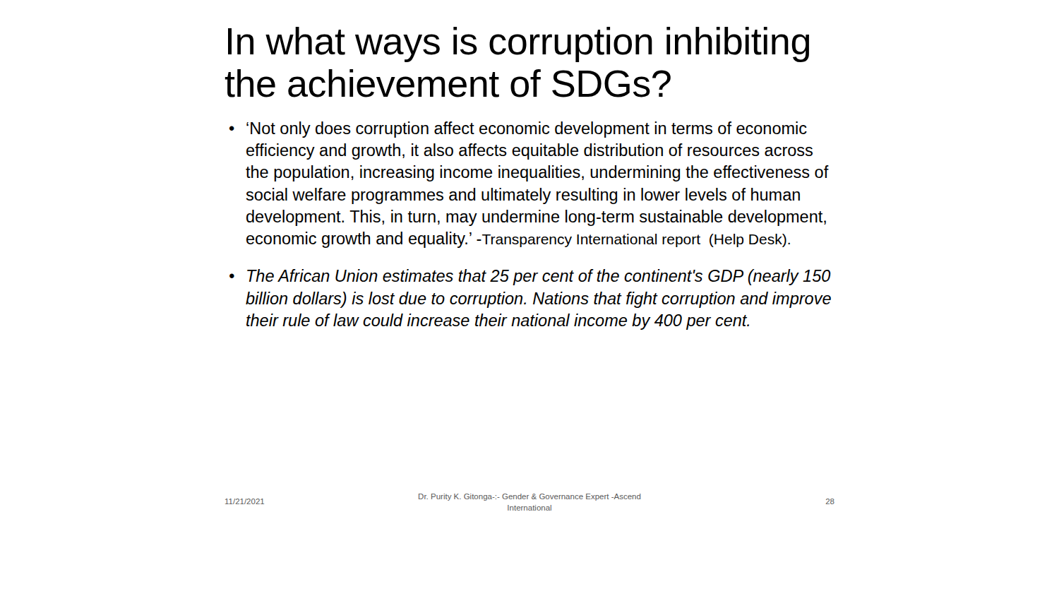In what ways is corruption inhibiting the achievement of SDGs?
‘Not only does corruption affect economic development in terms of economic efficiency and growth, it also affects equitable distribution of resources across the population, increasing income inequalities, undermining the effectiveness of social welfare programmes and ultimately resulting in lower levels of human development. This, in turn, may undermine long-term sustainable development, economic growth and equality.’ -Transparency International report (Help Desk).
The African Union estimates that 25 per cent of the continent's GDP (nearly 150 billion dollars) is lost due to corruption. Nations that fight corruption and improve their rule of law could increase their national income by 400 per cent.
11/21/2021
Dr. Purity K. Gitonga-:- Gender & Governance Expert -Ascend
International
28